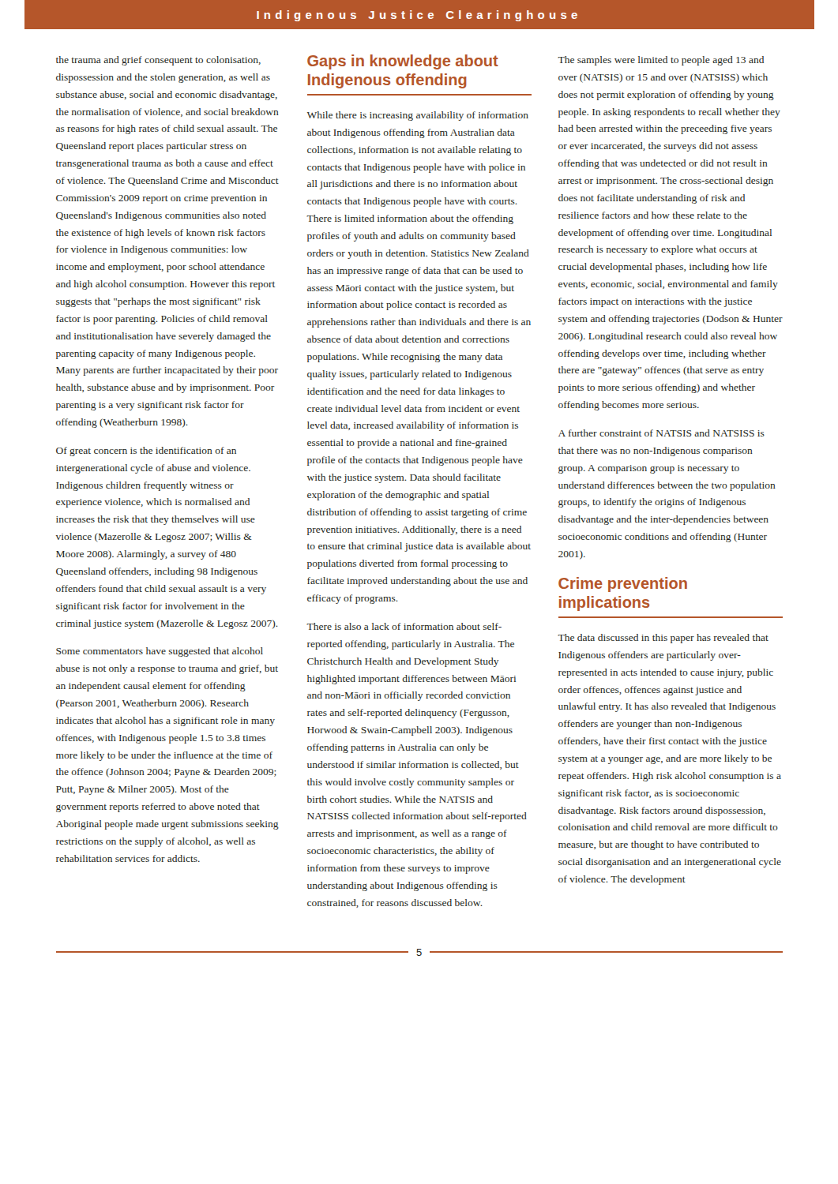Indigenous Justice Clearinghouse
the trauma and grief consequent to colonisation, dispossession and the stolen generation, as well as substance abuse, social and economic disadvantage, the normalisation of violence, and social breakdown as reasons for high rates of child sexual assault. The Queensland report places particular stress on transgenerational trauma as both a cause and effect of violence. The Queensland Crime and Misconduct Commission's 2009 report on crime prevention in Queensland's Indigenous communities also noted the existence of high levels of known risk factors for violence in Indigenous communities: low income and employment, poor school attendance and high alcohol consumption. However this report suggests that "perhaps the most significant" risk factor is poor parenting. Policies of child removal and institutionalisation have severely damaged the parenting capacity of many Indigenous people. Many parents are further incapacitated by their poor health, substance abuse and by imprisonment. Poor parenting is a very significant risk factor for offending (Weatherburn 1998).
Of great concern is the identification of an intergenerational cycle of abuse and violence. Indigenous children frequently witness or experience violence, which is normalised and increases the risk that they themselves will use violence (Mazerolle & Legosz 2007; Willis & Moore 2008). Alarmingly, a survey of 480 Queensland offenders, including 98 Indigenous offenders found that child sexual assault is a very significant risk factor for involvement in the criminal justice system (Mazerolle & Legosz 2007).
Some commentators have suggested that alcohol abuse is not only a response to trauma and grief, but an independent causal element for offending (Pearson 2001, Weatherburn 2006). Research indicates that alcohol has a significant role in many offences, with Indigenous people 1.5 to 3.8 times more likely to be under the influence at the time of the offence (Johnson 2004; Payne & Dearden 2009; Putt, Payne & Milner 2005). Most of the government reports referred to above noted that Aboriginal people made urgent submissions seeking restrictions on the supply of alcohol, as well as rehabilitation services for addicts.
Gaps in knowledge about Indigenous offending
While there is increasing availability of information about Indigenous offending from Australian data collections, information is not available relating to contacts that Indigenous people have with police in all jurisdictions and there is no information about contacts that Indigenous people have with courts. There is limited information about the offending profiles of youth and adults on community based orders or youth in detention. Statistics New Zealand has an impressive range of data that can be used to assess Māori contact with the justice system, but information about police contact is recorded as apprehensions rather than individuals and there is an absence of data about detention and corrections populations. While recognising the many data quality issues, particularly related to Indigenous identification and the need for data linkages to create individual level data from incident or event level data, increased availability of information is essential to provide a national and fine-grained profile of the contacts that Indigenous people have with the justice system. Data should facilitate exploration of the demographic and spatial distribution of offending to assist targeting of crime prevention initiatives. Additionally, there is a need to ensure that criminal justice data is available about populations diverted from formal processing to facilitate improved understanding about the use and efficacy of programs.
There is also a lack of information about self-reported offending, particularly in Australia. The Christchurch Health and Development Study highlighted important differences between Māori and non-Māori in officially recorded conviction rates and self-reported delinquency (Fergusson, Horwood & Swain-Campbell 2003). Indigenous offending patterns in Australia can only be understood if similar information is collected, but this would involve costly community samples or birth cohort studies. While the NATSIS and NATSISS collected information about self-reported arrests and imprisonment, as well as a range of socioeconomic characteristics, the ability of information from these surveys to improve understanding about Indigenous offending is constrained, for reasons discussed below.
The samples were limited to people aged 13 and over (NATSIS) or 15 and over (NATSISS) which does not permit exploration of offending by young people. In asking respondents to recall whether they had been arrested within the preceeding five years or ever incarcerated, the surveys did not assess offending that was undetected or did not result in arrest or imprisonment. The cross-sectional design does not facilitate understanding of risk and resilience factors and how these relate to the development of offending over time. Longitudinal research is necessary to explore what occurs at crucial developmental phases, including how life events, economic, social, environmental and family factors impact on interactions with the justice system and offending trajectories (Dodson & Hunter 2006). Longitudinal research could also reveal how offending develops over time, including whether there are "gateway" offences (that serve as entry points to more serious offending) and whether offending becomes more serious.
A further constraint of NATSIS and NATSISS is that there was no non-Indigenous comparison group. A comparison group is necessary to understand differences between the two population groups, to identify the origins of Indigenous disadvantage and the inter-dependencies between socioeconomic conditions and offending (Hunter 2001).
Crime prevention implications
The data discussed in this paper has revealed that Indigenous offenders are particularly over-represented in acts intended to cause injury, public order offences, offences against justice and unlawful entry. It has also revealed that Indigenous offenders are younger than non-Indigenous offenders, have their first contact with the justice system at a younger age, and are more likely to be repeat offenders. High risk alcohol consumption is a significant risk factor, as is socioeconomic disadvantage. Risk factors around dispossession, colonisation and child removal are more difficult to measure, but are thought to have contributed to social disorganisation and an intergenerational cycle of violence. The development
5